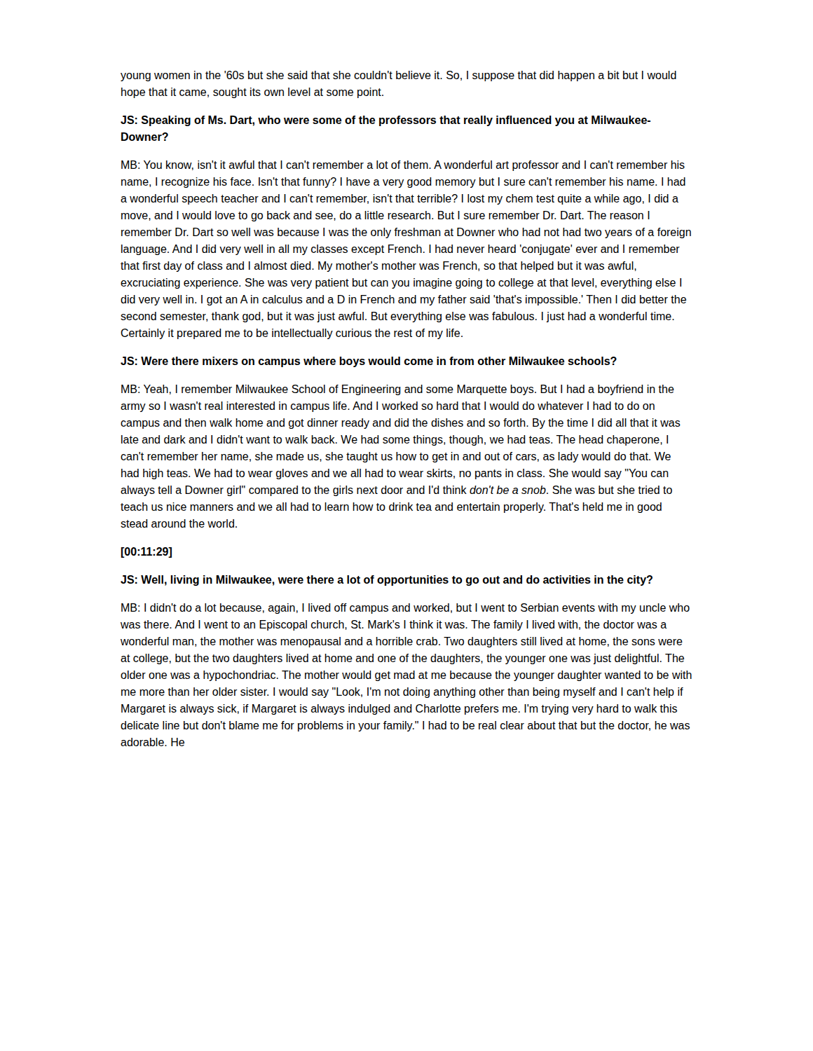young women in the '60s but she said that she couldn't believe it. So, I suppose that did happen a bit but I would hope that it came, sought its own level at some point.
JS: Speaking of Ms. Dart, who were some of the professors that really influenced you at Milwaukee-Downer?
MB: You know, isn't it awful that I can't remember a lot of them. A wonderful art professor and I can't remember his name, I recognize his face. Isn't that funny? I have a very good memory but I sure can't remember his name. I had a wonderful speech teacher and I can't remember, isn't that terrible? I lost my chem test quite a while ago, I did a move, and I would love to go back and see, do a little research. But I sure remember Dr. Dart. The reason I remember Dr. Dart so well was because I was the only freshman at Downer who had not had two years of a foreign language. And I did very well in all my classes except French. I had never heard 'conjugate' ever and I remember that first day of class and I almost died. My mother's mother was French, so that helped but it was awful, excruciating experience. She was very patient but can you imagine going to college at that level, everything else I did very well in. I got an A in calculus and a D in French and my father said 'that's impossible.' Then I did better the second semester, thank god, but it was just awful. But everything else was fabulous. I just had a wonderful time. Certainly it prepared me to be intellectually curious the rest of my life.
JS: Were there mixers on campus where boys would come in from other Milwaukee schools?
MB: Yeah, I remember Milwaukee School of Engineering and some Marquette boys. But I had a boyfriend in the army so I wasn't real interested in campus life. And I worked so hard that I would do whatever I had to do on campus and then walk home and got dinner ready and did the dishes and so forth. By the time I did all that it was late and dark and I didn't want to walk back. We had some things, though, we had teas. The head chaperone, I can't remember her name, she made us, she taught us how to get in and out of cars, as lady would do that. We had high teas. We had to wear gloves and we all had to wear skirts, no pants in class. She would say "You can always tell a Downer girl" compared to the girls next door and I'd think don't be a snob. She was but she tried to teach us nice manners and we all had to learn how to drink tea and entertain properly. That's held me in good stead around the world.
[00:11:29]
JS: Well, living in Milwaukee, were there a lot of opportunities to go out and do activities in the city?
MB: I didn't do a lot because, again, I lived off campus and worked, but I went to Serbian events with my uncle who was there. And I went to an Episcopal church, St. Mark's I think it was. The family I lived with, the doctor was a wonderful man, the mother was menopausal and a horrible crab. Two daughters still lived at home, the sons were at college, but the two daughters lived at home and one of the daughters, the younger one was just delightful. The older one was a hypochondriac. The mother would get mad at me because the younger daughter wanted to be with me more than her older sister. I would say "Look, I'm not doing anything other than being myself and I can't help if Margaret is always sick, if Margaret is always indulged and Charlotte prefers me. I'm trying very hard to walk this delicate line but don't blame me for problems in your family." I had to be real clear about that but the doctor, he was adorable. He